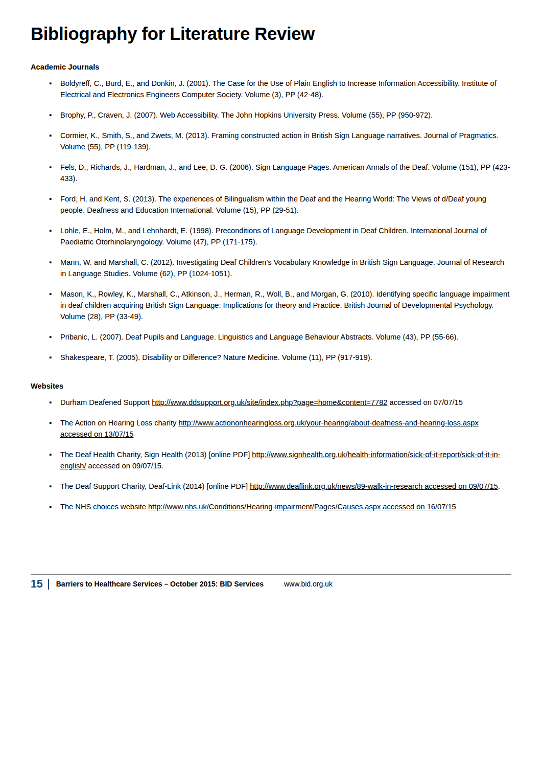Bibliography for Literature Review
Academic Journals
Boldyreff, C., Burd, E., and Donkin, J. (2001). The Case for the Use of Plain English to Increase Information Accessibility. Institute of Electrical and Electronics Engineers Computer Society. Volume (3), PP (42-48).
Brophy, P., Craven, J. (2007). Web Accessibility. The John Hopkins University Press. Volume (55), PP (950-972).
Cormier, K., Smith, S., and Zwets, M. (2013). Framing constructed action in British Sign Language narratives. Journal of Pragmatics. Volume (55), PP (119-139).
Fels, D., Richards, J., Hardman, J., and Lee, D. G. (2006). Sign Language Pages. American Annals of the Deaf. Volume (151), PP (423-433).
Ford, H. and Kent, S. (2013). The experiences of Bilingualism within the Deaf and the Hearing World: The Views of d/Deaf young people. Deafness and Education International. Volume (15), PP (29-51).
Lohle, E., Holm, M., and Lehnhardt, E. (1998). Preconditions of Language Development in Deaf Children. International Journal of Paediatric Otorhinolaryngology. Volume (47), PP (171-175).
Mann, W. and Marshall, C. (2012). Investigating Deaf Children’s Vocabulary Knowledge in British Sign Language. Journal of Research in Language Studies. Volume (62), PP (1024-1051).
Mason, K., Rowley, K., Marshall, C., Atkinson, J., Herman, R., Woll, B., and Morgan, G. (2010). Identifying specific language impairment in deaf children acquiring British Sign Language: Implications for theory and Practice. British Journal of Developmental Psychology. Volume (28), PP (33-49).
Pribanic, L. (2007). Deaf Pupils and Language. Linguistics and Language Behaviour Abstracts. Volume (43), PP (55-66).
Shakespeare, T. (2005). Disability or Difference? Nature Medicine. Volume (11), PP (917-919).
Websites
Durham Deafened Support http://www.ddsupport.org.uk/site/index.php?page=home&content=7782 accessed on 07/07/15
The Action on Hearing Loss charity http://www.actiononhearingloss.org.uk/your-hearing/about-deafness-and-hearing-loss.aspx accessed on 13/07/15
The Deaf Health Charity, Sign Health (2013) [online PDF] http://www.signhealth.org.uk/health-information/sick-of-it-report/sick-of-it-in-english/ accessed on 09/07/15.
The Deaf Support Charity, Deaf-Link (2014) [online PDF] http://www.deaflink.org.uk/news/89-walk-in-research accessed on 09/07/15.
The NHS choices website http://www.nhs.uk/Conditions/Hearing-impairment/Pages/Causes.aspx accessed on 16/07/15
15 Barriers to Healthcare Services – October 2015: BID Services www.bid.org.uk